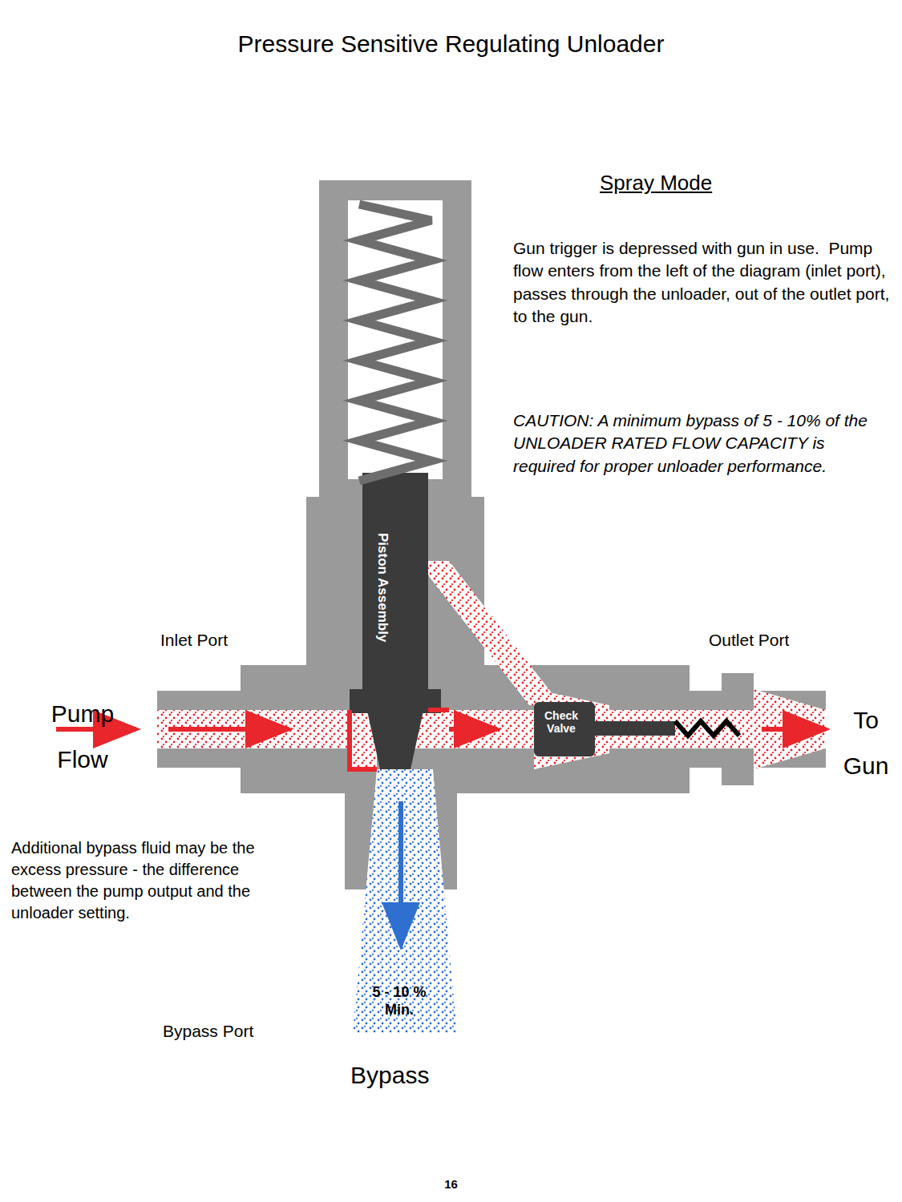Pressure Sensitive Regulating Unloader
Spray Mode
Gun trigger is depressed with gun in use. Pump flow enters from the left of the diagram (inlet port), passes through the unloader, out of the outlet port, to the gun.
CAUTION: A minimum bypass of 5 - 10% of the UNLOADER RATED FLOW CAPACITY is required for proper unloader performance.
Additional bypass fluid may be the excess pressure - the difference between the pump output and the unloader setting.
Inlet Port
Outlet Port
Bypass Port
Pump
Flow
To
Gun
Bypass
Piston Assembly
Check
Valve
5 - 10 %
Min.
16